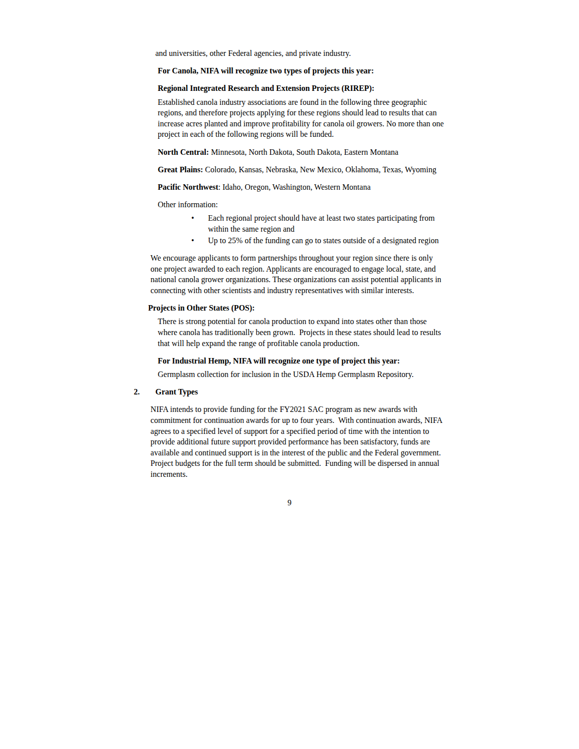and universities, other Federal agencies, and private industry.
For Canola, NIFA will recognize two types of projects this year:
Regional Integrated Research and Extension Projects (RIREP):
Established canola industry associations are found in the following three geographic regions, and therefore projects applying for these regions should lead to results that can increase acres planted and improve profitability for canola oil growers. No more than one project in each of the following regions will be funded.
North Central: Minnesota, North Dakota, South Dakota, Eastern Montana
Great Plains: Colorado, Kansas, Nebraska, New Mexico, Oklahoma, Texas, Wyoming
Pacific Northwest: Idaho, Oregon, Washington, Western Montana
Other information:
•Each regional project should have at least two states participating from within the same region and
•Up to 25% of the funding can go to states outside of a designated region
We encourage applicants to form partnerships throughout your region since there is only one project awarded to each region. Applicants are encouraged to engage local, state, and national canola grower organizations. These organizations can assist potential applicants in connecting with other scientists and industry representatives with similar interests.
Projects in Other States (POS):
There is strong potential for canola production to expand into states other than those where canola has traditionally been grown. Projects in these states should lead to results that will help expand the range of profitable canola production.
For Industrial Hemp, NIFA will recognize one type of project this year:
Germplasm collection for inclusion in the USDA Hemp Germplasm Repository.
2. Grant Types
NIFA intends to provide funding for the FY2021 SAC program as new awards with commitment for continuation awards for up to four years. With continuation awards, NIFA agrees to a specified level of support for a specified period of time with the intention to provide additional future support provided performance has been satisfactory, funds are available and continued support is in the interest of the public and the Federal government. Project budgets for the full term should be submitted. Funding will be dispersed in annual increments.
9